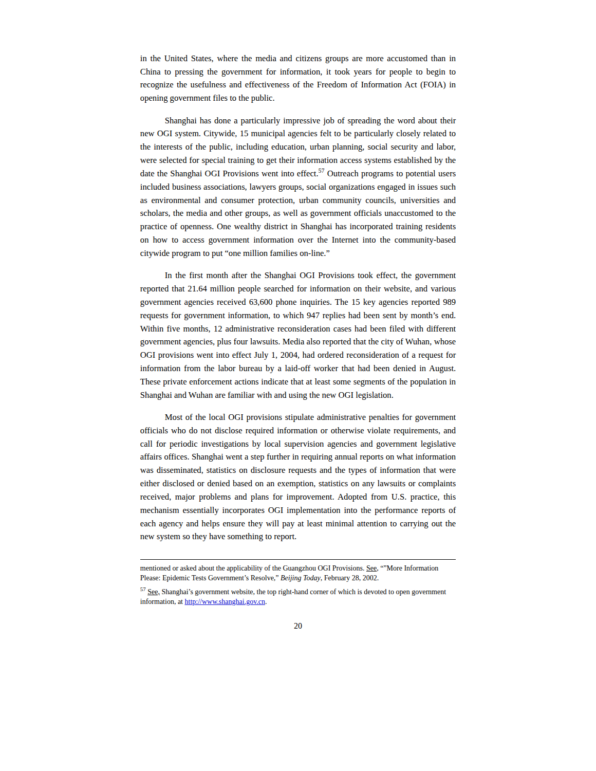in the United States, where the media and citizens groups are more accustomed than in China to pressing the government for information, it took years for people to begin to recognize the usefulness and effectiveness of the Freedom of Information Act (FOIA) in opening government files to the public.
Shanghai has done a particularly impressive job of spreading the word about their new OGI system. Citywide, 15 municipal agencies felt to be particularly closely related to the interests of the public, including education, urban planning, social security and labor, were selected for special training to get their information access systems established by the date the Shanghai OGI Provisions went into effect.57 Outreach programs to potential users included business associations, lawyers groups, social organizations engaged in issues such as environmental and consumer protection, urban community councils, universities and scholars, the media and other groups, as well as government officials unaccustomed to the practice of openness. One wealthy district in Shanghai has incorporated training residents on how to access government information over the Internet into the community-based citywide program to put “one million families on-line.”
In the first month after the Shanghai OGI Provisions took effect, the government reported that 21.64 million people searched for information on their website, and various government agencies received 63,600 phone inquiries. The 15 key agencies reported 989 requests for government information, to which 947 replies had been sent by month’s end. Within five months, 12 administrative reconsideration cases had been filed with different government agencies, plus four lawsuits. Media also reported that the city of Wuhan, whose OGI provisions went into effect July 1, 2004, had ordered reconsideration of a request for information from the labor bureau by a laid-off worker that had been denied in August. These private enforcement actions indicate that at least some segments of the population in Shanghai and Wuhan are familiar with and using the new OGI legislation.
Most of the local OGI provisions stipulate administrative penalties for government officials who do not disclose required information or otherwise violate requirements, and call for periodic investigations by local supervision agencies and government legislative affairs offices. Shanghai went a step further in requiring annual reports on what information was disseminated, statistics on disclosure requests and the types of information that were either disclosed or denied based on an exemption, statistics on any lawsuits or complaints received, major problems and plans for improvement. Adopted from U.S. practice, this mechanism essentially incorporates OGI implementation into the performance reports of each agency and helps ensure they will pay at least minimal attention to carrying out the new system so they have something to report.
mentioned or asked about the applicability of the Guangzhou OGI Provisions. See, “”More Information Please: Epidemic Tests Government’s Resolve,” Beijing Today, February 28, 2002.
57 See, Shanghai’s government website, the top right-hand corner of which is devoted to open government information, at http://www.shanghai.gov.cn.
20